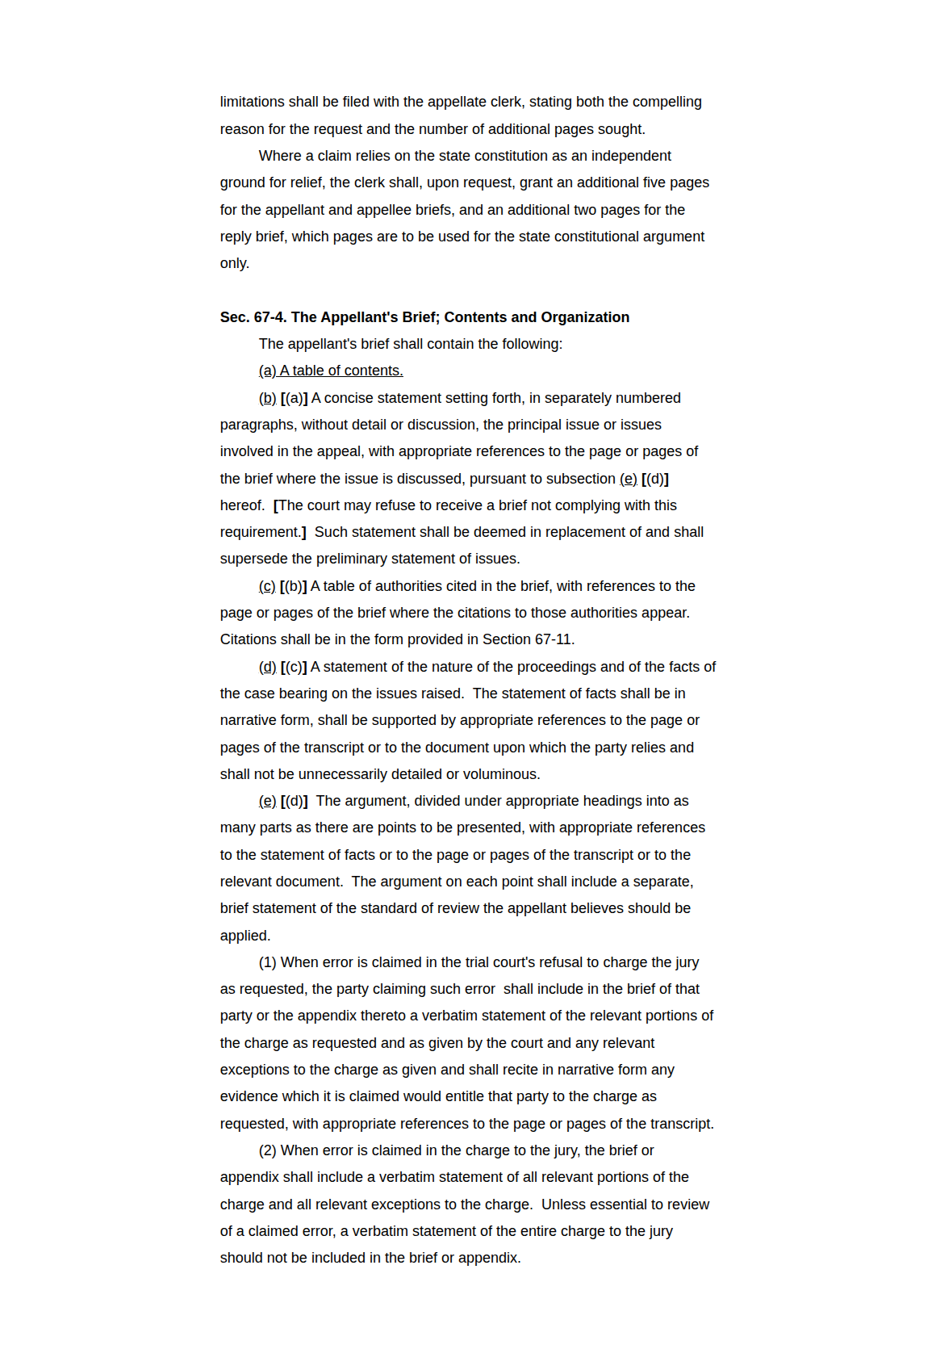limitations shall be filed with the appellate clerk, stating both the compelling reason for the request and the number of additional pages sought.
Where a claim relies on the state constitution as an independent ground for relief, the clerk shall, upon request, grant an additional five pages for the appellant and appellee briefs, and an additional two pages for the reply brief, which pages are to be used for the state constitutional argument only.
Sec. 67-4. The Appellant's Brief; Contents and Organization
The appellant's brief shall contain the following:
(a) A table of contents.
(b) [(a)] A concise statement setting forth, in separately numbered paragraphs, without detail or discussion, the principal issue or issues involved in the appeal, with appropriate references to the page or pages of the brief where the issue is discussed, pursuant to subsection (e) [(d)] hereof. [The court may refuse to receive a brief not complying with this requirement.] Such statement shall be deemed in replacement of and shall supersede the preliminary statement of issues.
(c) [(b)] A table of authorities cited in the brief, with references to the page or pages of the brief where the citations to those authorities appear. Citations shall be in the form provided in Section 67-11.
(d) [(c)] A statement of the nature of the proceedings and of the facts of the case bearing on the issues raised. The statement of facts shall be in narrative form, shall be supported by appropriate references to the page or pages of the transcript or to the document upon which the party relies and shall not be unnecessarily detailed or voluminous.
(e) [(d)] The argument, divided under appropriate headings into as many parts as there are points to be presented, with appropriate references to the statement of facts or to the page or pages of the transcript or to the relevant document. The argument on each point shall include a separate, brief statement of the standard of review the appellant believes should be applied.
(1) When error is claimed in the trial court's refusal to charge the jury as requested, the party claiming such error shall include in the brief of that party or the appendix thereto a verbatim statement of the relevant portions of the charge as requested and as given by the court and any relevant exceptions to the charge as given and shall recite in narrative form any evidence which it is claimed would entitle that party to the charge as requested, with appropriate references to the page or pages of the transcript.
(2) When error is claimed in the charge to the jury, the brief or appendix shall include a verbatim statement of all relevant portions of the charge and all relevant exceptions to the charge. Unless essential to review of a claimed error, a verbatim statement of the entire charge to the jury should not be included in the brief or appendix.